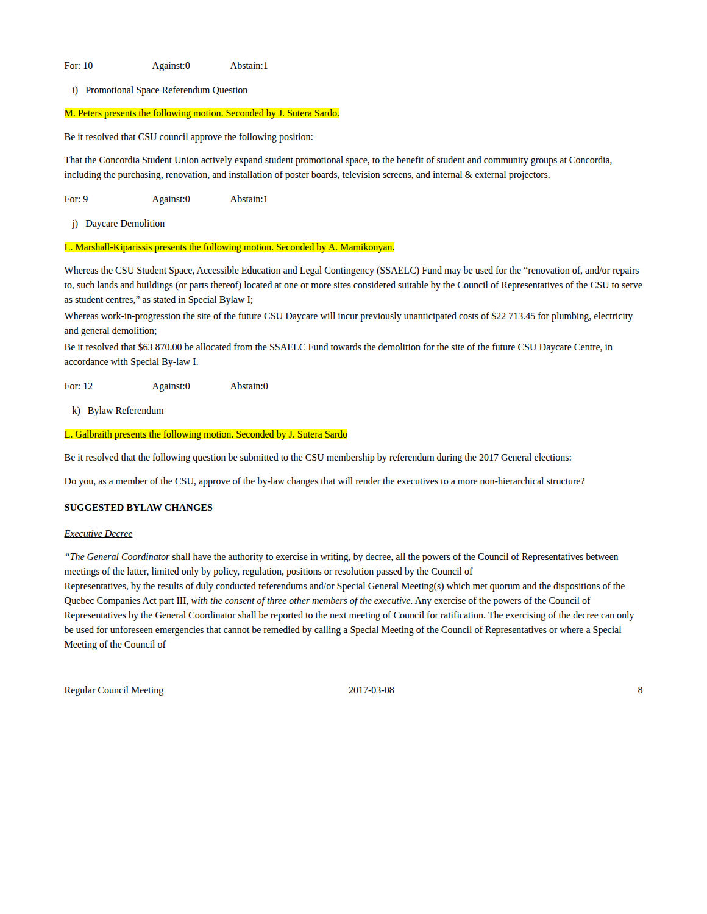For: 10 Against:0 Abstain:1
i) Promotional Space Referendum Question
M. Peters presents the following motion. Seconded by J. Sutera Sardo.
Be it resolved that CSU council approve the following position:
That the Concordia Student Union actively expand student promotional space, to the benefit of student and community groups at Concordia, including the purchasing, renovation, and installation of poster boards, television screens, and internal & external projectors.
For: 9 Against:0 Abstain:1
j) Daycare Demolition
L. Marshall-Kiparissis presents the following motion. Seconded by A. Mamikonyan.
Whereas the CSU Student Space, Accessible Education and Legal Contingency (SSAELC) Fund may be used for the “renovation of, and/or repairs to, such lands and buildings (or parts thereof) located at one or more sites considered suitable by the Council of Representatives of the CSU to serve as student centres,” as stated in Special Bylaw I;
Whereas work-in-progression the site of the future CSU Daycare will incur previously unanticipated costs of $22 713.45 for plumbing, electricity and general demolition;
Be it resolved that $63 870.00 be allocated from the SSAELC Fund towards the demolition for the site of the future CSU Daycare Centre, in accordance with Special By-law I.
For: 12 Against:0 Abstain:0
k) Bylaw Referendum
L. Galbraith presents the following motion. Seconded by J. Sutera Sardo
Be it resolved that the following question be submitted to the CSU membership by referendum during the 2017 General elections:
Do you, as a member of the CSU, approve of the by-law changes that will render the executives to a more non-hierarchical structure?
SUGGESTED BYLAW CHANGES
Executive Decree
“The General Coordinator shall have the authority to exercise in writing, by decree, all the powers of the Council of Representatives between meetings of the latter, limited only by policy, regulation, positions or resolution passed by the Council of
Representatives, by the results of duly conducted referendums and/or Special General Meeting(s) which met quorum and the dispositions of the Quebec Companies Act part III, with the consent of three other members of the executive. Any exercise of the powers of the Council of Representatives by the General Coordinator shall be reported to the next meeting of Council for ratification. The exercising of the decree can only be used for unforeseen emergencies that cannot be remedied by calling a Special Meeting of the Council of Representatives or where a Special Meeting of the Council of
Regular Council Meeting 2017-03-08 8